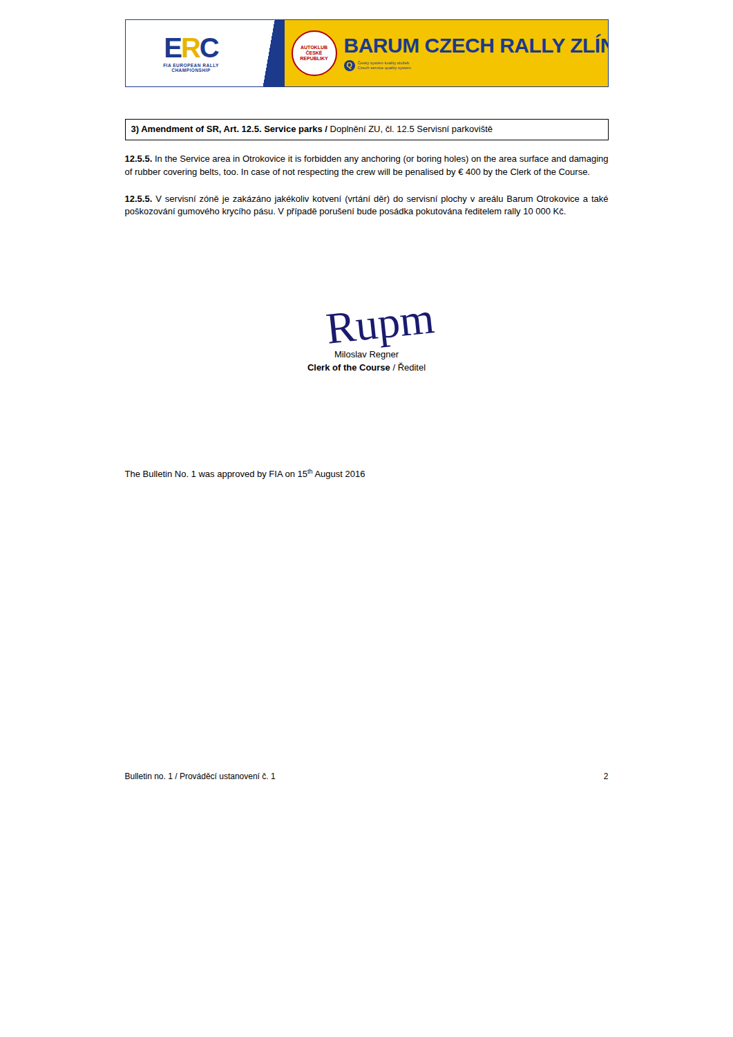ERC
FIA EUROPEAN RALLY
CHAMPIONSHIP
AUTOKLUB
ČESKÉ
REPUBLIKY
BARUM CZECH RALLY ZLÍN
Q
Český systém kvality služeb
Czech service quality system
26. - 28. 8. 2016
www.CzechRally.com
3) Amendment of SR, Art. 12.5. Service parks / Doplnění ZU, čl. 12.5 Servisní parkoviště
12.5.5. In the Service area in Otrokovice it is forbidden any anchoring (or boring holes) on the area surface and damaging of rubber covering belts, too. In case of not respecting the crew will be penalised by € 400 by the Clerk of the Course.
12.5.5. V servisní zóně je zakázáno jakékoliv kotvení (vrtání děr) do servisní plochy v areálu Barum Otrokovice a také poškozování gumového krycího pásu. V případě porušení bude posádka pokutována ředitelem rally 10 000 Kč.
Rupm
Miloslav Regner
Clerk of the Course / Ředitel
The Bulletin No. 1 was approved by FIA on 15th August 2016
Bulletin no. 1 / Prováděcí ustanovení č. 1
2